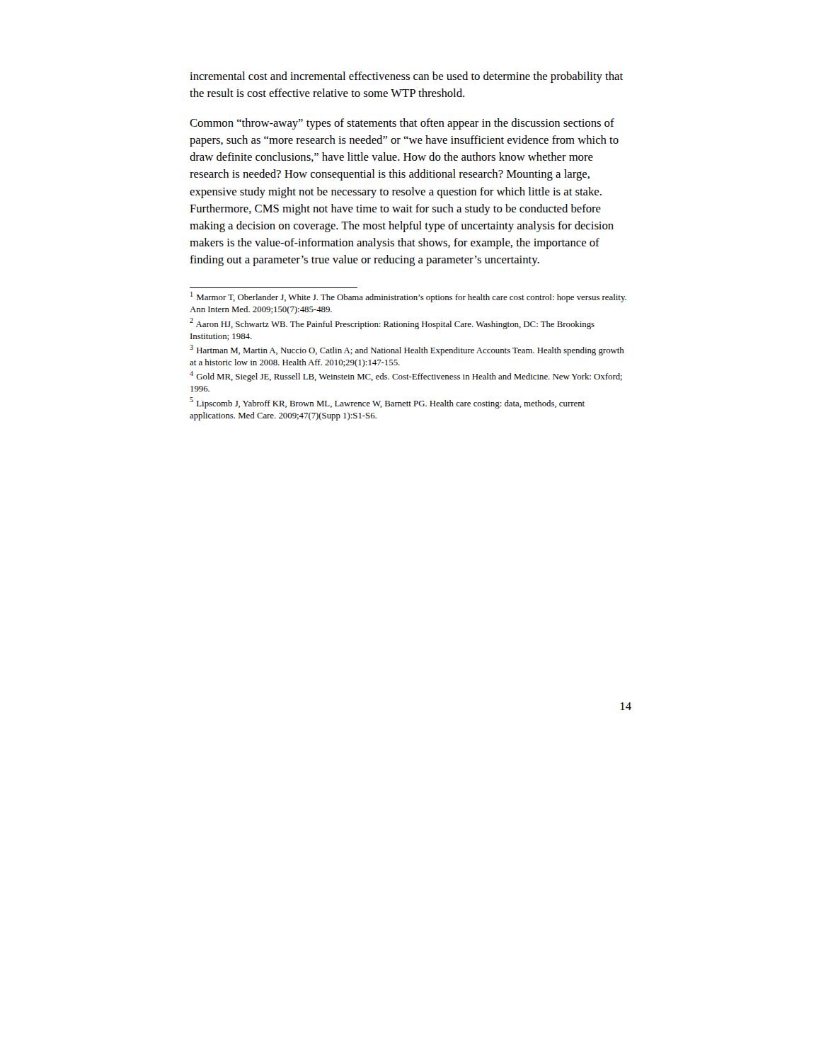incremental cost and incremental effectiveness can be used to determine the probability that the result is cost effective relative to some WTP threshold.
Common “throw-away” types of statements that often appear in the discussion sections of papers, such as “more research is needed” or “we have insufficient evidence from which to draw definite conclusions,” have little value. How do the authors know whether more research is needed? How consequential is this additional research? Mounting a large, expensive study might not be necessary to resolve a question for which little is at stake. Furthermore, CMS might not have time to wait for such a study to be conducted before making a decision on coverage. The most helpful type of uncertainty analysis for decision makers is the value-of-information analysis that shows, for example, the importance of finding out a parameter’s true value or reducing a parameter’s uncertainty.
1 Marmor T, Oberlander J, White J. The Obama administration’s options for health care cost control: hope versus reality. Ann Intern Med. 2009;150(7):485-489.
2 Aaron HJ, Schwartz WB. The Painful Prescription: Rationing Hospital Care. Washington, DC: The Brookings Institution; 1984.
3 Hartman M, Martin A, Nuccio O, Catlin A; and National Health Expenditure Accounts Team. Health spending growth at a historic low in 2008. Health Aff. 2010;29(1):147-155.
4 Gold MR, Siegel JE, Russell LB, Weinstein MC, eds. Cost-Effectiveness in Health and Medicine. New York: Oxford; 1996.
5 Lipscomb J, Yabroff KR, Brown ML, Lawrence W, Barnett PG. Health care costing: data, methods, current applications. Med Care. 2009;47(7)(Supp 1):S1-S6.
14